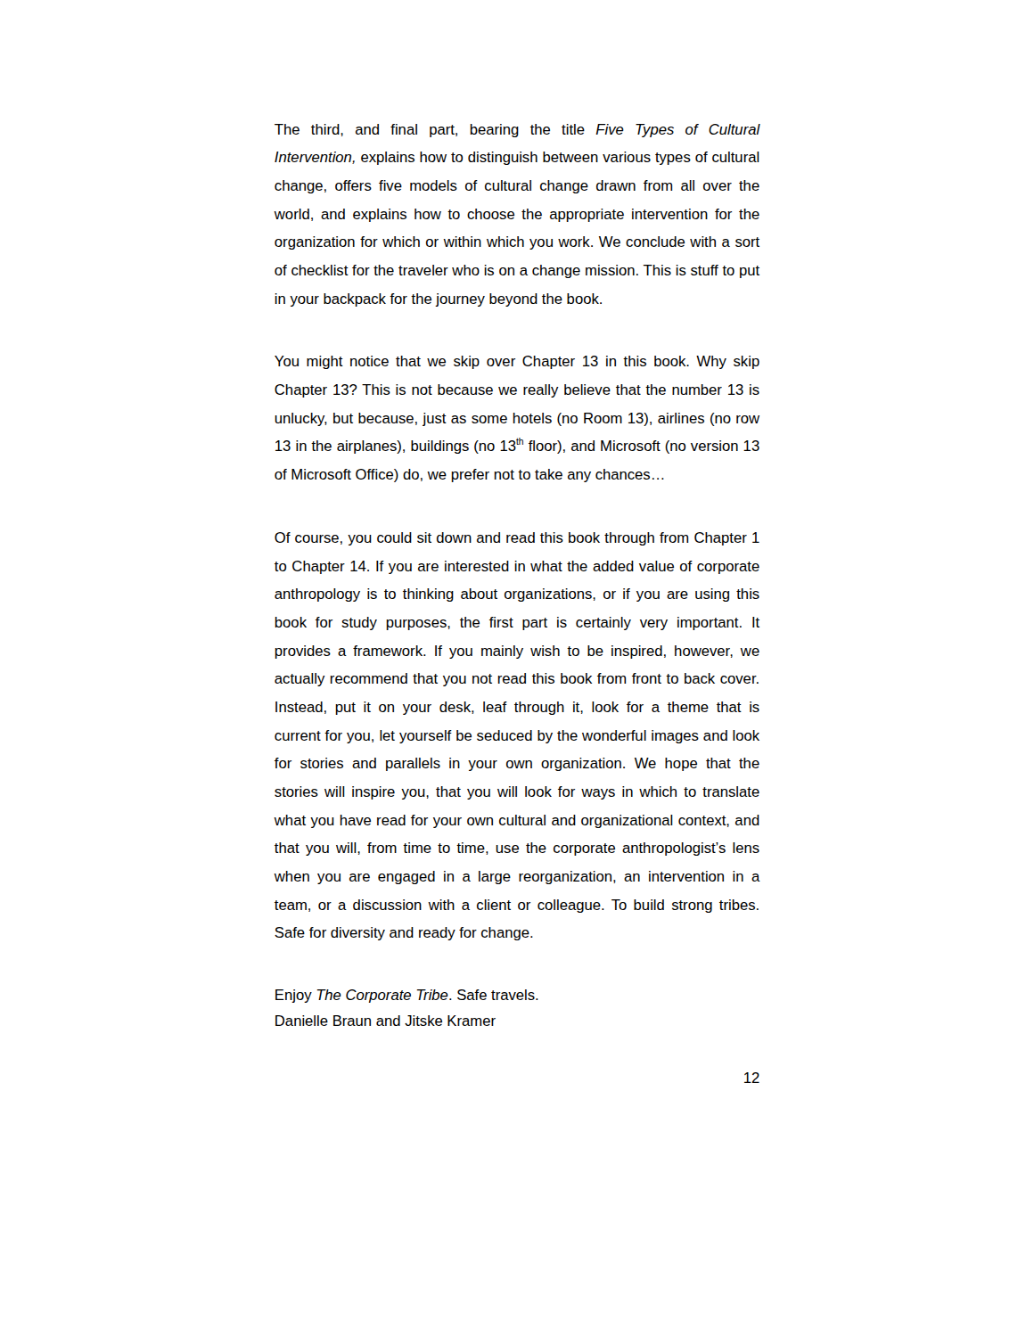The third, and final part, bearing the title Five Types of Cultural Intervention, explains how to distinguish between various types of cultural change, offers five models of cultural change drawn from all over the world, and explains how to choose the appropriate intervention for the organization for which or within which you work. We conclude with a sort of checklist for the traveler who is on a change mission. This is stuff to put in your backpack for the journey beyond the book.
You might notice that we skip over Chapter 13 in this book. Why skip Chapter 13? This is not because we really believe that the number 13 is unlucky, but because, just as some hotels (no Room 13), airlines (no row 13 in the airplanes), buildings (no 13th floor), and Microsoft (no version 13 of Microsoft Office) do, we prefer not to take any chances…
Of course, you could sit down and read this book through from Chapter 1 to Chapter 14. If you are interested in what the added value of corporate anthropology is to thinking about organizations, or if you are using this book for study purposes, the first part is certainly very important. It provides a framework. If you mainly wish to be inspired, however, we actually recommend that you not read this book from front to back cover. Instead, put it on your desk, leaf through it, look for a theme that is current for you, let yourself be seduced by the wonderful images and look for stories and parallels in your own organization. We hope that the stories will inspire you, that you will look for ways in which to translate what you have read for your own cultural and organizational context, and that you will, from time to time, use the corporate anthropologist’s lens when you are engaged in a large reorganization, an intervention in a team, or a discussion with a client or colleague. To build strong tribes. Safe for diversity and ready for change.
Enjoy The Corporate Tribe. Safe travels.
Danielle Braun and Jitske Kramer
12